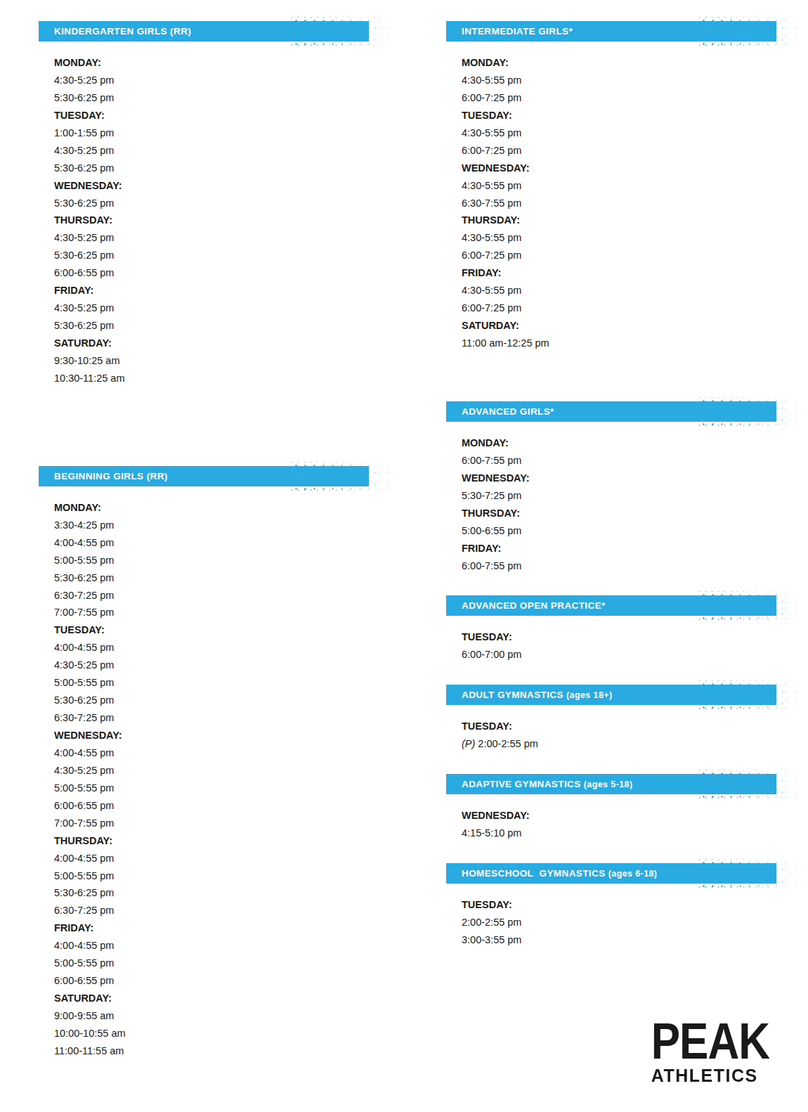KINDERGARTEN GIRLS (RR)
MONDAY:
4:30-5:25 pm
5:30-6:25 pm
TUESDAY:
1:00-1:55 pm
4:30-5:25 pm
5:30-6:25 pm
WEDNESDAY:
5:30-6:25 pm
THURSDAY:
4:30-5:25 pm
5:30-6:25 pm
6:00-6:55 pm
FRIDAY:
4:30-5:25 pm
5:30-6:25 pm
SATURDAY:
9:30-10:25 am
10:30-11:25 am
BEGINNING GIRLS (RR)
MONDAY:
3:30-4:25 pm
4:00-4:55 pm
5:00-5:55 pm
5:30-6:25 pm
6:30-7:25 pm
7:00-7:55 pm
TUESDAY:
4:00-4:55 pm
4:30-5:25 pm
5:00-5:55 pm
5:30-6:25 pm
6:30-7:25 pm
WEDNESDAY:
4:00-4:55 pm
4:30-5:25 pm
5:00-5:55 pm
6:00-6:55 pm
7:00-7:55 pm
THURSDAY:
4:00-4:55 pm
5:00-5:55 pm
5:30-6:25 pm
6:30-7:25 pm
FRIDAY:
4:00-4:55 pm
5:00-5:55 pm
6:00-6:55 pm
SATURDAY:
9:00-9:55 am
10:00-10:55 am
11:00-11:55 am
INTERMEDIATE GIRLS*
MONDAY:
4:30-5:55 pm
6:00-7:25 pm
TUESDAY:
4:30-5:55 pm
6:00-7:25 pm
WEDNESDAY:
4:30-5:55 pm
6:30-7:55 pm
THURSDAY:
4:30-5:55 pm
6:00-7:25 pm
FRIDAY:
4:30-5:55 pm
6:00-7:25 pm
SATURDAY:
11:00 am-12:25 pm
ADVANCED GIRLS*
MONDAY:
6:00-7:55 pm
WEDNESDAY:
5:30-7:25 pm
THURSDAY:
5:00-6:55 pm
FRIDAY:
6:00-7:55 pm
ADVANCED OPEN PRACTICE*
TUESDAY:
6:00-7:00 pm
ADULT GYMNASTICS (ages 18+)
TUESDAY:
(P) 2:00-2:55 pm
ADAPTIVE GYMNASTICS (ages 5-18)
WEDNESDAY:
4:15-5:10 pm
HOMESCHOOL GYMNASTICS (ages 6-18)
TUESDAY:
2:00-2:55 pm
3:00-3:55 pm
PEAK ATHLETICS